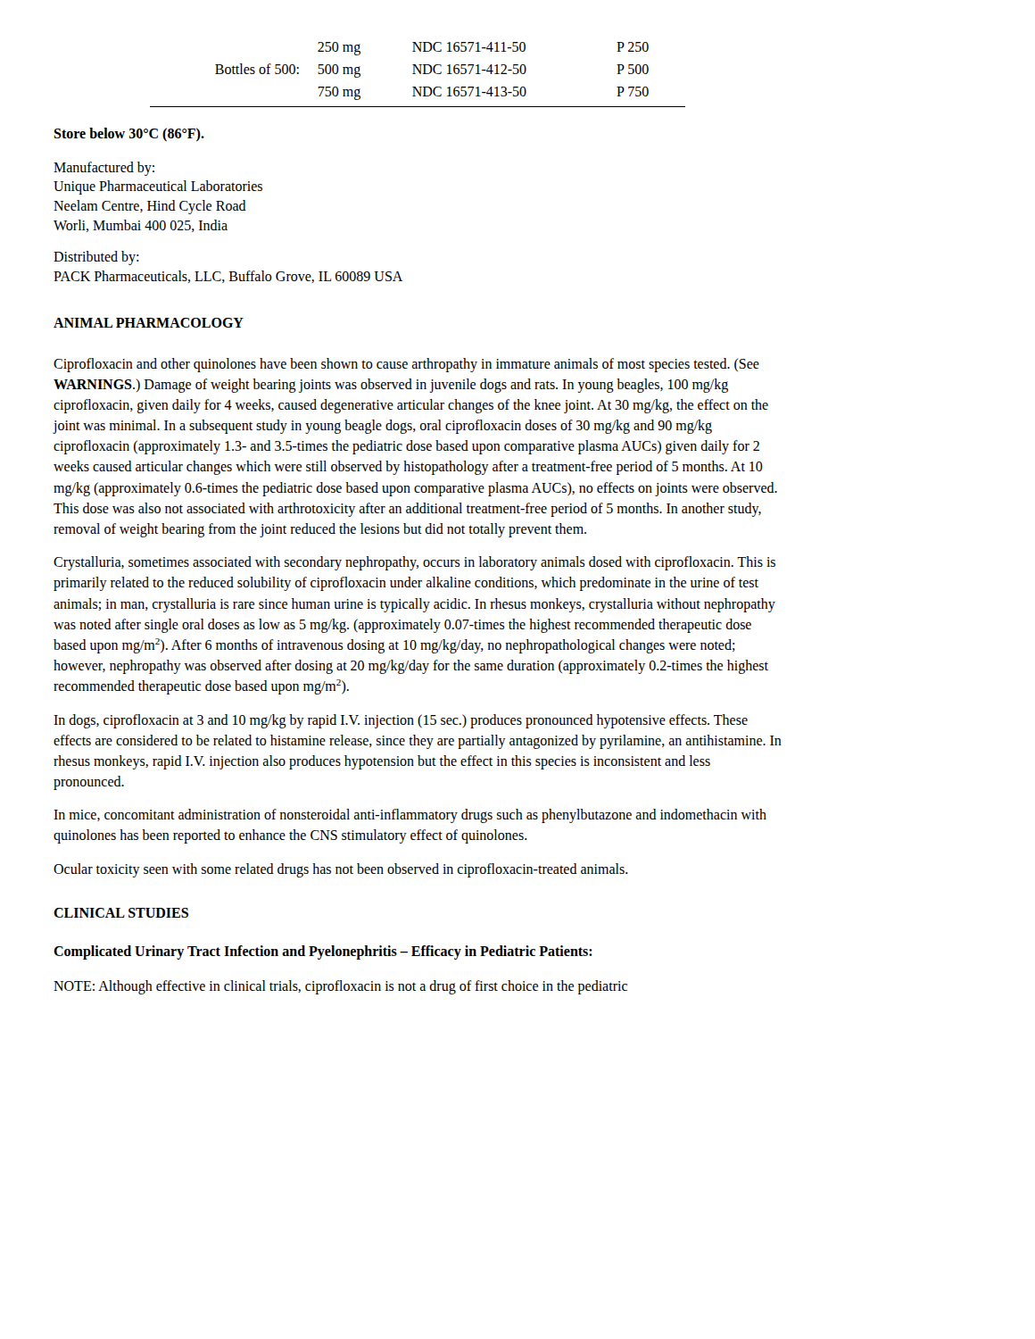| | 250 mg | NDC 16571-411-50 | P 250 |
| Bottles of 500: | 500 mg | NDC 16571-412-50 | P 500 |
| | 750 mg | NDC 16571-413-50 | P 750 |
Store below 30°C (86°F).
Manufactured by:
Unique Pharmaceutical Laboratories
Neelam Centre, Hind Cycle Road
Worli, Mumbai 400 025, India
Distributed by:
PACK Pharmaceuticals, LLC, Buffalo Grove, IL 60089 USA
ANIMAL PHARMACOLOGY
Ciprofloxacin and other quinolones have been shown to cause arthropathy in immature animals of most species tested. (See WARNINGS.) Damage of weight bearing joints was observed in juvenile dogs and rats. In young beagles, 100 mg/kg ciprofloxacin, given daily for 4 weeks, caused degenerative articular changes of the knee joint. At 30 mg/kg, the effect on the joint was minimal. In a subsequent study in young beagle dogs, oral ciprofloxacin doses of 30 mg/kg and 90 mg/kg ciprofloxacin (approximately 1.3- and 3.5-times the pediatric dose based upon comparative plasma AUCs) given daily for 2 weeks caused articular changes which were still observed by histopathology after a treatment-free period of 5 months. At 10 mg/kg (approximately 0.6-times the pediatric dose based upon comparative plasma AUCs), no effects on joints were observed. This dose was also not associated with arthrotoxicity after an additional treatment-free period of 5 months. In another study, removal of weight bearing from the joint reduced the lesions but did not totally prevent them.
Crystalluria, sometimes associated with secondary nephropathy, occurs in laboratory animals dosed with ciprofloxacin. This is primarily related to the reduced solubility of ciprofloxacin under alkaline conditions, which predominate in the urine of test animals; in man, crystalluria is rare since human urine is typically acidic. In rhesus monkeys, crystalluria without nephropathy was noted after single oral doses as low as 5 mg/kg. (approximately 0.07-times the highest recommended therapeutic dose based upon mg/m2). After 6 months of intravenous dosing at 10 mg/kg/day, no nephropathological changes were noted; however, nephropathy was observed after dosing at 20 mg/kg/day for the same duration (approximately 0.2-times the highest recommended therapeutic dose based upon mg/m2).
In dogs, ciprofloxacin at 3 and 10 mg/kg by rapid I.V. injection (15 sec.) produces pronounced hypotensive effects. These effects are considered to be related to histamine release, since they are partially antagonized by pyrilamine, an antihistamine. In rhesus monkeys, rapid I.V. injection also produces hypotension but the effect in this species is inconsistent and less pronounced.
In mice, concomitant administration of nonsteroidal anti-inflammatory drugs such as phenylbutazone and indomethacin with quinolones has been reported to enhance the CNS stimulatory effect of quinolones.
Ocular toxicity seen with some related drugs has not been observed in ciprofloxacin-treated animals.
CLINICAL STUDIES
Complicated Urinary Tract Infection and Pyelonephritis – Efficacy in Pediatric Patients:
NOTE: Although effective in clinical trials, ciprofloxacin is not a drug of first choice in the pediatric